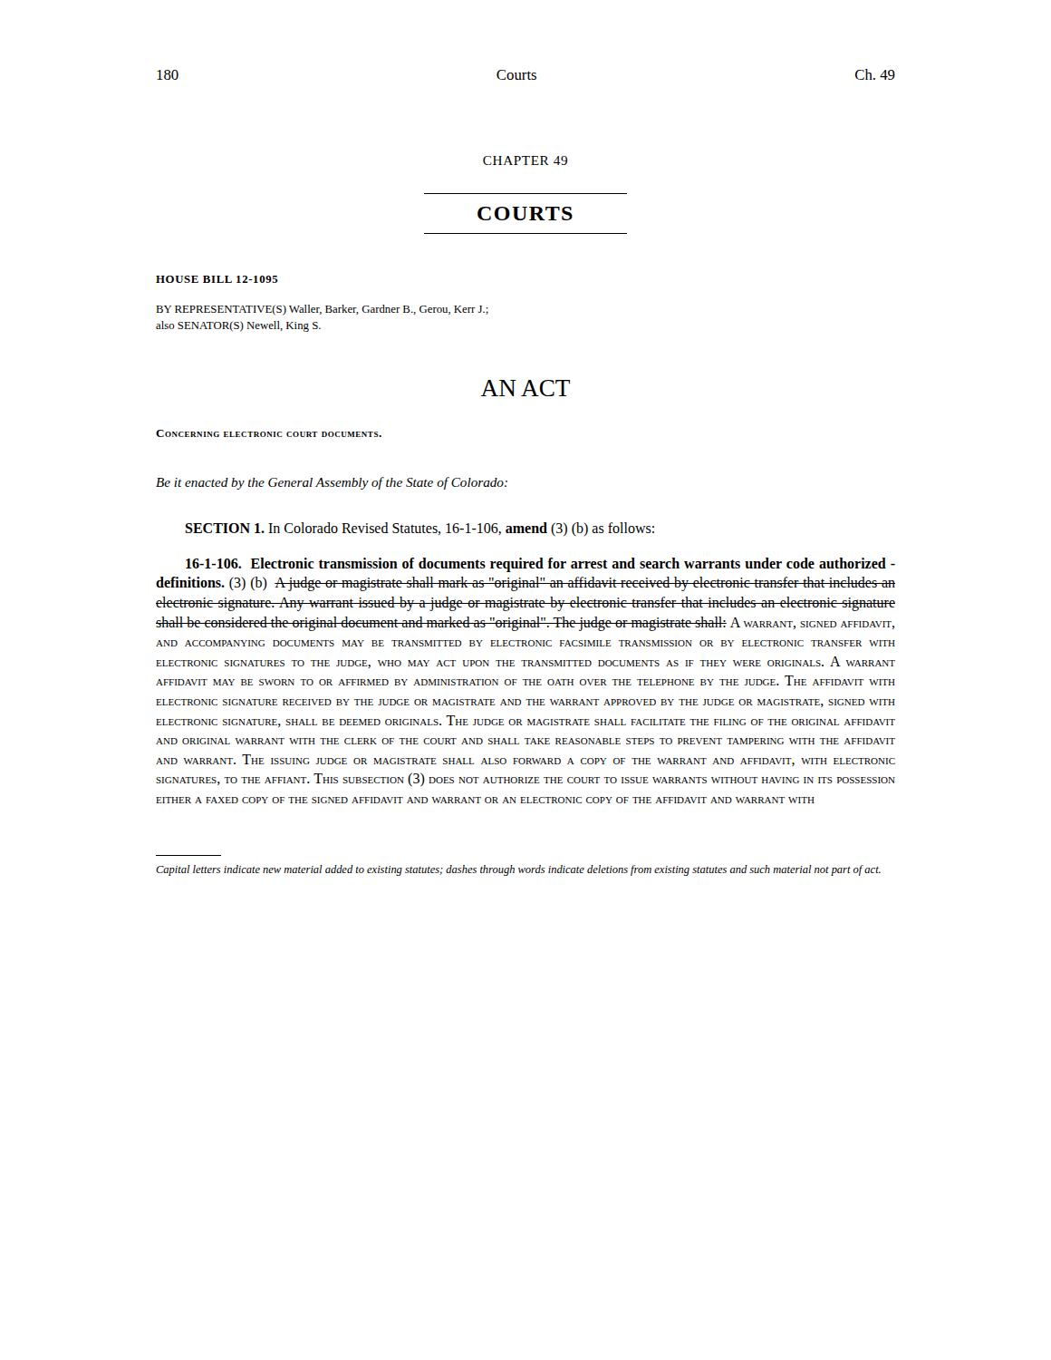180 Courts Ch. 49
CHAPTER 49
COURTS
HOUSE BILL 12-1095
BY REPRESENTATIVE(S) Waller, Barker, Gardner B., Gerou, Kerr J.;
also SENATOR(S) Newell, King S.
AN ACT
Concerning electronic court documents.
Be it enacted by the General Assembly of the State of Colorado:
SECTION 1. In Colorado Revised Statutes, 16-1-106, amend (3) (b) as follows:
16-1-106. Electronic transmission of documents required for arrest and search warrants under code authorized - definitions. (3) (b) A judge or magistrate shall mark as "original" an affidavit received by electronic transfer that includes an electronic signature. Any warrant issued by a judge or magistrate by electronic transfer that includes an electronic signature shall be considered the original document and marked as "original". The judge or magistrate shall: A warrant, signed affidavit, and accompanying documents may be transmitted by electronic facsimile transmission or by electronic transfer with electronic signatures to the judge, who may act upon the transmitted documents as if they were originals. A warrant affidavit may be sworn to or affirmed by administration of the oath over the telephone by the judge. The affidavit with electronic signature received by the judge or magistrate and the warrant approved by the judge or magistrate, signed with electronic signature, shall be deemed originals. The judge or magistrate shall facilitate the filing of the original affidavit and original warrant with the clerk of the court and shall take reasonable steps to prevent tampering with the affidavit and warrant. The issuing judge or magistrate shall also forward a copy of the warrant and affidavit, with electronic signatures, to the affiant. This subsection (3) does not authorize the court to issue warrants without having in its possession either a faxed copy of the signed affidavit and warrant or an electronic copy of the affidavit and warrant with
Capital letters indicate new material added to existing statutes; dashes through words indicate deletions from existing statutes and such material not part of act.